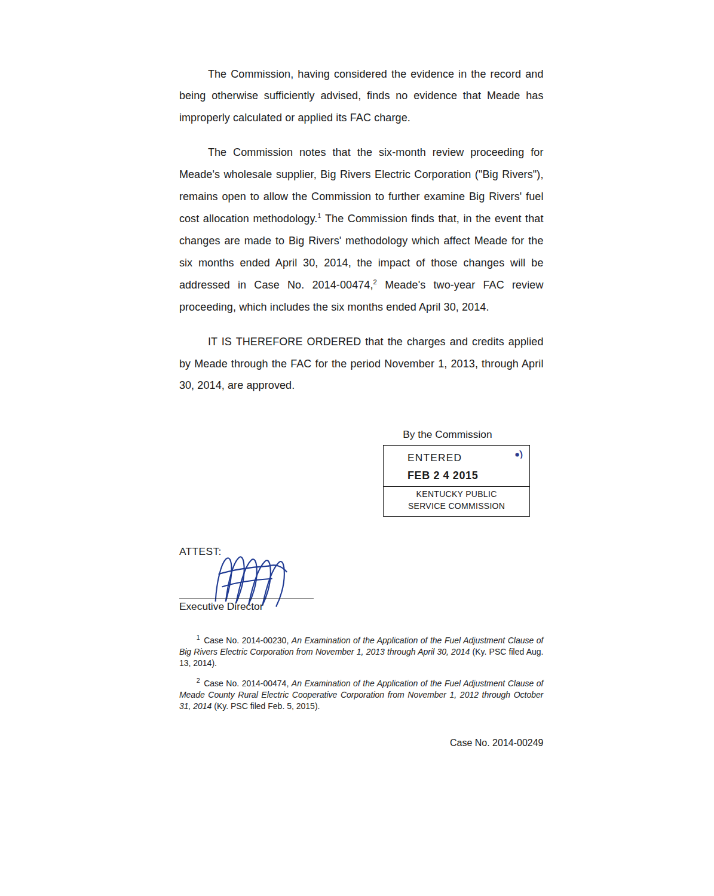The Commission, having considered the evidence in the record and being otherwise sufficiently advised, finds no evidence that Meade has improperly calculated or applied its FAC charge.
The Commission notes that the six-month review proceeding for Meade's wholesale supplier, Big Rivers Electric Corporation ("Big Rivers"), remains open to allow the Commission to further examine Big Rivers' fuel cost allocation methodology.1 The Commission finds that, in the event that changes are made to Big Rivers' methodology which affect Meade for the six months ended April 30, 2014, the impact of those changes will be addressed in Case No. 2014-00474,2 Meade's two-year FAC review proceeding, which includes the six months ended April 30, 2014.
IT IS THEREFORE ORDERED that the charges and credits applied by Meade through the FAC for the period November 1, 2013, through April 30, 2014, are approved.
By the Commission
●)
ENTERED
FEB 2 4 2015
KENTUCKY PUBLIC SERVICE COMMISSION
ATTEST:
Executive Director
1 Case No. 2014-00230, An Examination of the Application of the Fuel Adjustment Clause of Big Rivers Electric Corporation from November 1, 2013 through April 30, 2014 (Ky. PSC filed Aug. 13, 2014).
2 Case No. 2014-00474, An Examination of the Application of the Fuel Adjustment Clause of Meade County Rural Electric Cooperative Corporation from November 1, 2012 through October 31, 2014 (Ky. PSC filed Feb. 5, 2015).
Case No. 2014-00249